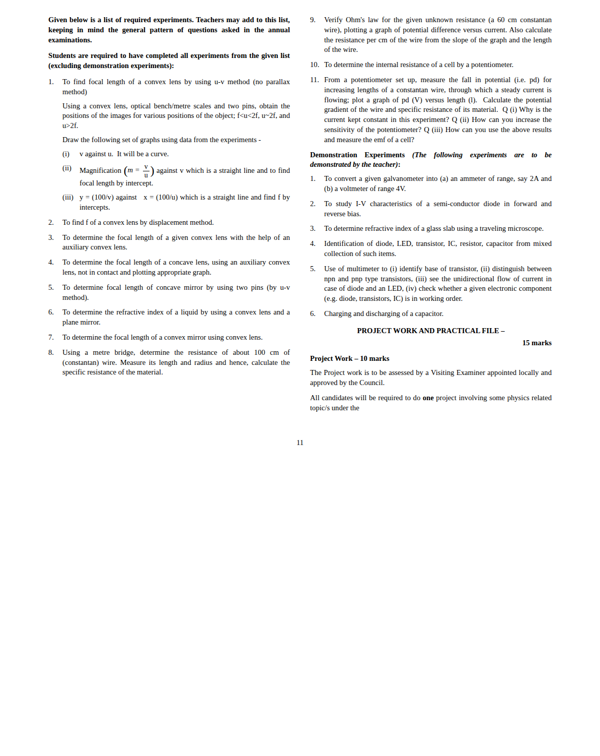Given below is a list of required experiments. Teachers may add to this list, keeping in mind the general pattern of questions asked in the annual examinations.
Students are required to have completed all experiments from the given list (excluding demonstration experiments):
To find focal length of a convex lens by using u-v method (no parallax method)
Using a convex lens, optical bench/metre scales and two pins, obtain the positions of the images for various positions of the object; f<u<2f, u~2f, and u>2f.
Draw the following set of graphs using data from the experiments -
v against u. It will be a curve.
Magnification (m = vu) against v which is a straight line and to find focal length by intercept.
y = (100/v) against x = (100/u) which is a straight line and find f by intercepts.
To find f of a convex lens by displacement method.
To determine the focal length of a given convex lens with the help of an auxiliary convex lens.
To determine the focal length of a concave lens, using an auxiliary convex lens, not in contact and plotting appropriate graph.
To determine focal length of concave mirror by using two pins (by u-v method).
To determine the refractive index of a liquid by using a convex lens and a plane mirror.
To determine the focal length of a convex mirror using convex lens.
Using a metre bridge, determine the resistance of about 100 cm of (constantan) wire. Measure its length and radius and hence, calculate the specific resistance of the material.
Verify Ohm's law for the given unknown resistance (a 60 cm constantan wire), plotting a graph of potential difference versus current. Also calculate the resistance per cm of the wire from the slope of the graph and the length of the wire.
To determine the internal resistance of a cell by a potentiometer.
From a potentiometer set up, measure the fall in potential (i.e. pd) for increasing lengths of a constantan wire, through which a steady current is flowing; plot a graph of pd (V) versus length (l). Calculate the potential gradient of the wire and specific resistance of its material. Q (i) Why is the current kept constant in this experiment? Q (ii) How can you increase the sensitivity of the potentiometer? Q (iii) How can you use the above results and measure the emf of a cell?
Demonstration Experiments (The following experiments are to be demonstrated by the teacher):
To convert a given galvanometer into (a) an ammeter of range, say 2A and (b) a voltmeter of range 4V.
To study I-V characteristics of a semi-conductor diode in forward and reverse bias.
To determine refractive index of a glass slab using a traveling microscope.
Identification of diode, LED, transistor, IC, resistor, capacitor from mixed collection of such items.
Use of multimeter to (i) identify base of transistor, (ii) distinguish between npn and pnp type transistors, (iii) see the unidirectional flow of current in case of diode and an LED, (iv) check whether a given electronic component (e.g. diode, transistors, IC) is in working order.
Charging and discharging of a capacitor.
PROJECT WORK AND PRACTICAL FILE –
15 marks
Project Work – 10 marks
The Project work is to be assessed by a Visiting Examiner appointed locally and approved by the Council.
All candidates will be required to do one project involving some physics related topic/s under the
11